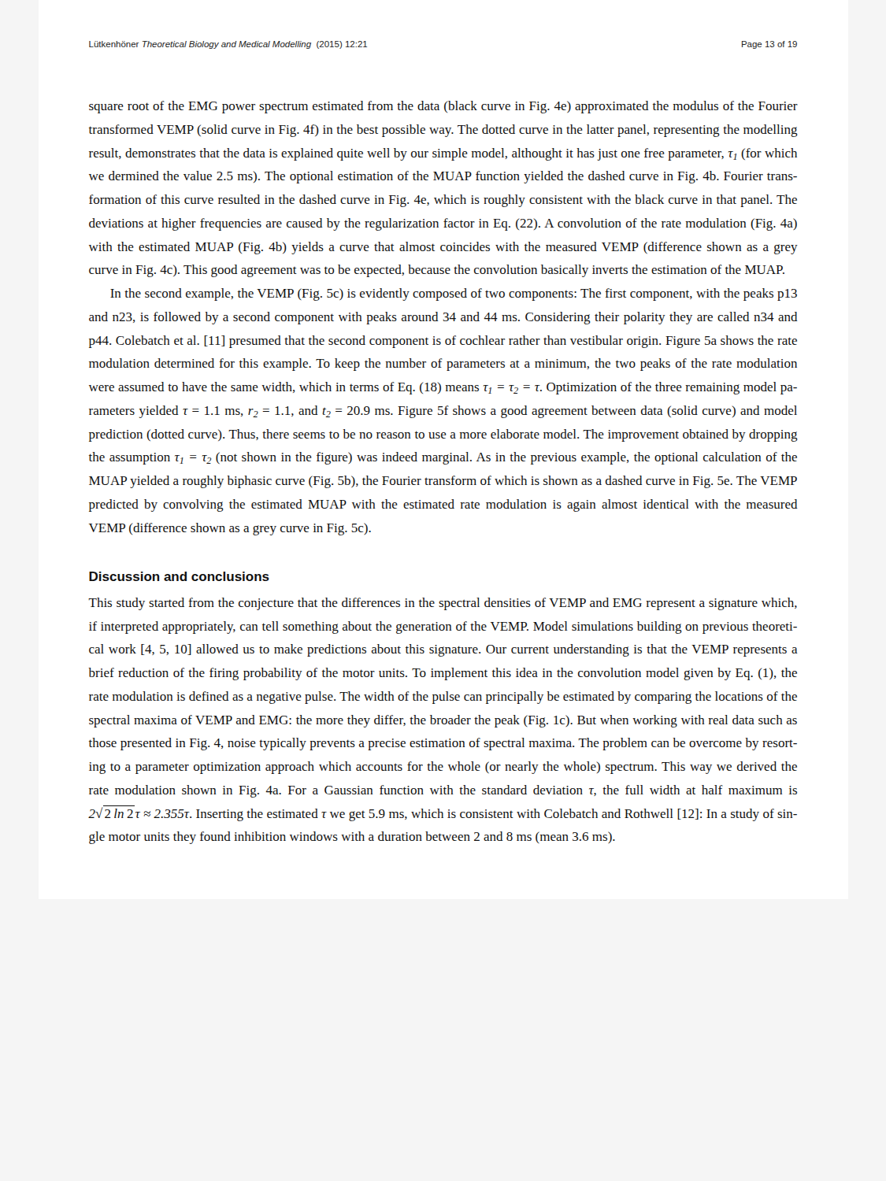Lütkenhöner Theoretical Biology and Medical Modelling (2015) 12:21
Page 13 of 19
square root of the EMG power spectrum estimated from the data (black curve in Fig. 4e) approximated the modulus of the Fourier transformed VEMP (solid curve in Fig. 4f) in the best possible way. The dotted curve in the latter panel, representing the modelling result, demonstrates that the data is explained quite well by our simple model, althought it has just one free parameter, τ1 (for which we dermined the value 2.5 ms). The optional estimation of the MUAP function yielded the dashed curve in Fig. 4b. Fourier transformation of this curve resulted in the dashed curve in Fig. 4e, which is roughly consistent with the black curve in that panel. The deviations at higher frequencies are caused by the regularization factor in Eq. (22). A convolution of the rate modulation (Fig. 4a) with the estimated MUAP (Fig. 4b) yields a curve that almost coincides with the measured VEMP (difference shown as a grey curve in Fig. 4c). This good agreement was to be expected, because the convolution basically inverts the estimation of the MUAP.
In the second example, the VEMP (Fig. 5c) is evidently composed of two components: The first component, with the peaks p13 and n23, is followed by a second component with peaks around 34 and 44 ms. Considering their polarity they are called n34 and p44. Colebatch et al. [11] presumed that the second component is of cochlear rather than vestibular origin. Figure 5a shows the rate modulation determined for this example. To keep the number of parameters at a minimum, the two peaks of the rate modulation were assumed to have the same width, which in terms of Eq. (18) means τ1 = τ2 = τ. Optimization of the three remaining model parameters yielded τ = 1.1 ms, r2 = 1.1, and t2 = 20.9 ms. Figure 5f shows a good agreement between data (solid curve) and model prediction (dotted curve). Thus, there seems to be no reason to use a more elaborate model. The improvement obtained by dropping the assumption τ1 = τ2 (not shown in the figure) was indeed marginal. As in the previous example, the optional calculation of the MUAP yielded a roughly biphasic curve (Fig. 5b), the Fourier transform of which is shown as a dashed curve in Fig. 5e. The VEMP predicted by convolving the estimated MUAP with the estimated rate modulation is again almost identical with the measured VEMP (difference shown as a grey curve in Fig. 5c).
Discussion and conclusions
This study started from the conjecture that the differences in the spectral densities of VEMP and EMG represent a signature which, if interpreted appropriately, can tell something about the generation of the VEMP. Model simulations building on previous theoretical work [4, 5, 10] allowed us to make predictions about this signature. Our current understanding is that the VEMP represents a brief reduction of the firing probability of the motor units. To implement this idea in the convolution model given by Eq. (1), the rate modulation is defined as a negative pulse. The width of the pulse can principally be estimated by comparing the locations of the spectral maxima of VEMP and EMG: the more they differ, the broader the peak (Fig. 1c). But when working with real data such as those presented in Fig. 4, noise typically prevents a precise estimation of spectral maxima. The problem can be overcome by resorting to a parameter optimization approach which accounts for the whole (or nearly the whole) spectrum. This way we derived the rate modulation shown in Fig. 4a. For a Gaussian function with the standard deviation τ, the full width at half maximum is 2√2 ln 2τ ≈ 2.355τ. Inserting the estimated τ we get 5.9 ms, which is consistent with Colebatch and Rothwell [12]: In a study of single motor units they found inhibition windows with a duration between 2 and 8 ms (mean 3.6 ms).